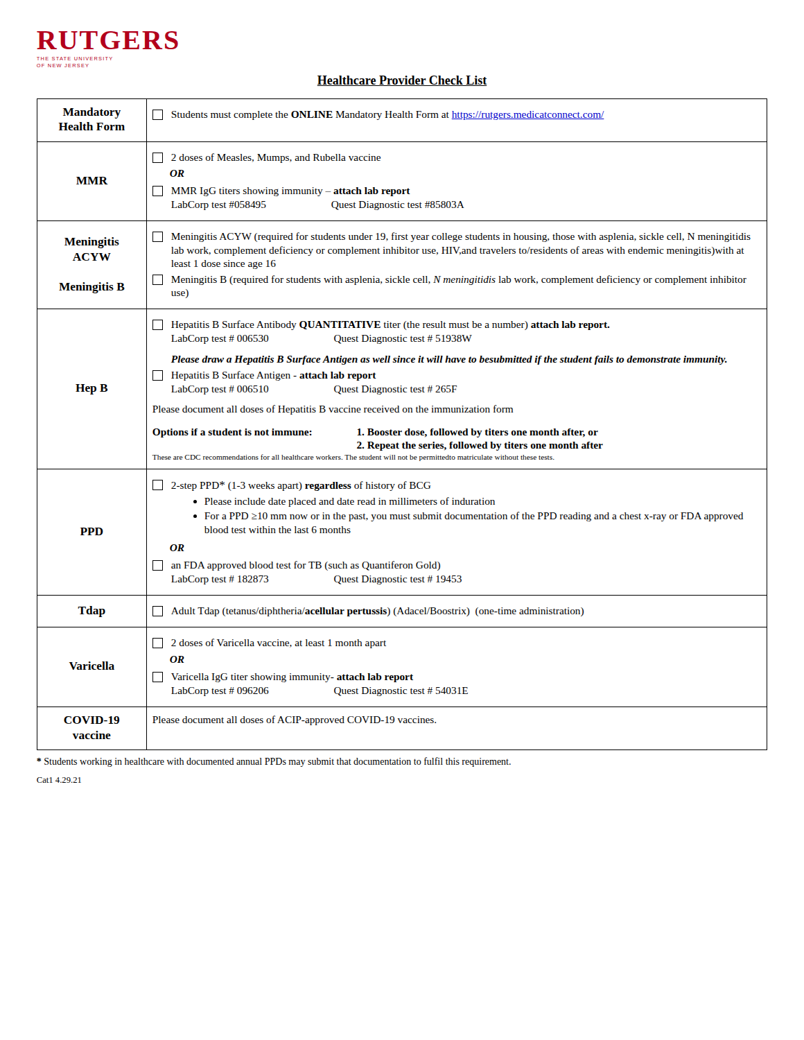RUTGERS
THE STATE UNIVERSITY
OF NEW JERSEY
Healthcare Provider Check List
| Mandatory Health Form | Students must complete the ONLINE Mandatory Health Form at https://rutgers.medicatconnect.com/ |
| MMR | 2 doses of Measles, Mumps, and Rubella vaccine OR MMR IgG titers showing immunity – attach lab report LabCorp test #058495 Quest Diagnostic test #85803A |
| Meningitis ACYW Meningitis B | Meningitis ACYW (required for students under 19, first year college students in housing, those with asplenia, sickle cell, N meningitidis lab work, complement deficiency or complement inhibitor use, HIV,and travelers to/residents of areas with endemic meningitis)with at least 1 dose since age 16 Meningitis B (required for students with asplenia, sickle cell, N meningitidis lab work, complement deficiency or complement inhibitor use) |
| Hep B | Hepatitis B Surface Antibody QUANTITATIVE titer (the result must be a number) attach lab report. LabCorp test # 006530 Quest Diagnostic test # 51938W Please draw a Hepatitis B Surface Antigen as well since it will have to besubmitted if the student fails to demonstrate immunity. Hepatitis B Surface Antigen - attach lab report LabCorp test # 006510 Quest Diagnostic test # 265F Please document all doses of Hepatitis B vaccine received on the immunization form Options if a student is not immune: 1. Booster dose, followed by titers one month after, or 2. Repeat the series, followed by titers one month after These are CDC recommendations for all healthcare workers. The student will not be permittedto matriculate without these tests. |
| PPD | 2-step PPD * (1-3 weeks apart) regardless of history of BCG Please include date placed and date read in millimeters of induration For a PPD ≥10 mm now or in the past, you must submit documentation of the PPD reading and a chest x-ray or FDA approved blood test within the last 6 months OR an FDA approved blood test for TB (such as Quantiferon Gold) LabCorp test # 182873 Quest Diagnostic test # 19453 |
| Tdap | Adult Tdap (tetanus/diphtheria/ acellular pertussis ) (Adacel/Boostrix) (one-time administration) |
| Varicella | 2 doses of Varicella vaccine, at least 1 month apart OR Varicella IgG titer showing immunity- attach lab report LabCorp test # 096206 Quest Diagnostic test # 54031E |
| COVID-19 vaccine | Please document all doses of ACIP-approved COVID-19 vaccines. |
* Students working in healthcare with documented annual PPDs may submit that documentation to fulfil this requirement.
Cat1 4.29.21